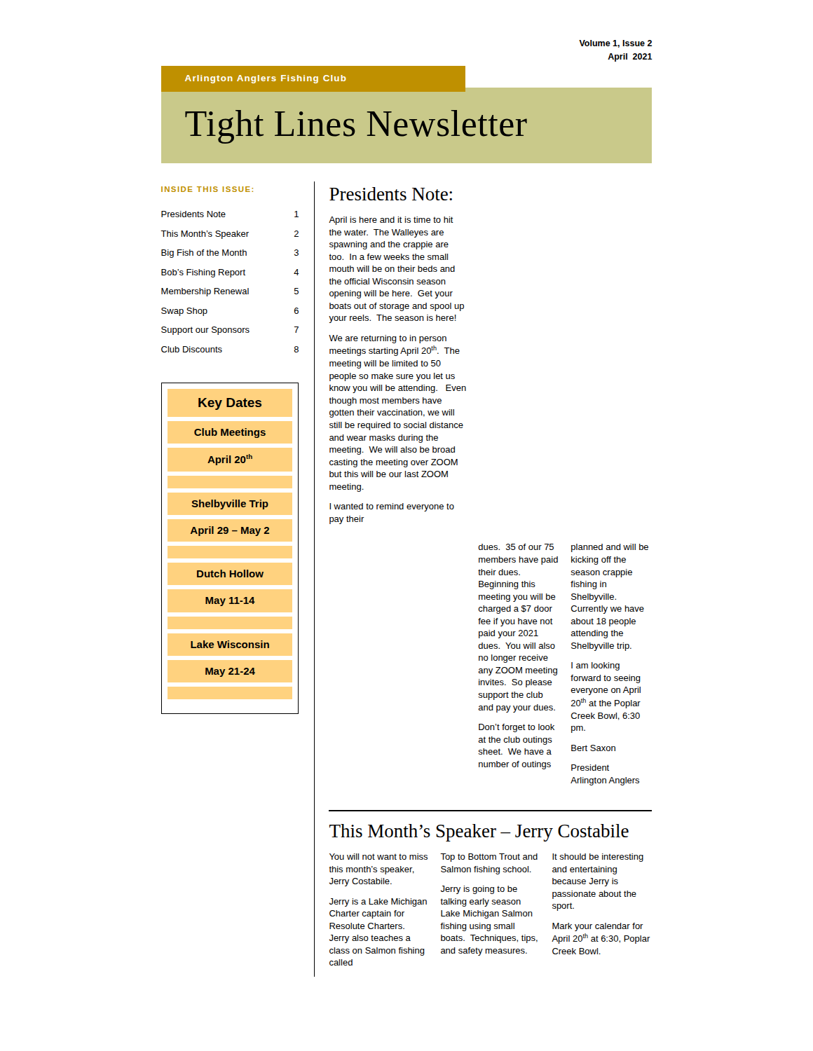Volume 1, Issue 2
April 2021
Arlington Anglers Fishing Club
Tight Lines Newsletter
INSIDE THIS ISSUE:
| Presidents Note | 1 |
| This Month’s Speaker | 2 |
| Big Fish of the Month | 3 |
| Bob’s Fishing Report | 4 |
| Membership Renewal | 5 |
| Swap Shop | 6 |
| Support our Sponsors | 7 |
| Club Discounts | 8 |
Key Dates
Club Meetings
April 20th
Shelbyville Trip
April 29 – May 2
Dutch Hollow
May 11-14
Lake Wisconsin
May 21-24
Presidents Note:
April is here and it is time to hit the water. The Walleyes are spawning and the crappie are too. In a few weeks the small mouth will be on their beds and the official Wisconsin season opening will be here. Get your boats out of storage and spool up your reels. The season is here!
We are returning to in person meetings starting April 20th. The meeting will be limited to 50 people so make sure you let us know you will be attending. Even though most members have gotten their vaccination, we will still be required to social distance and wear masks during the meeting. We will also be broad casting the meeting over ZOOM but this will be our last ZOOM meeting.
I wanted to remind everyone to pay their
dues. 35 of our 75 members have paid their dues. Beginning this meeting you will be charged a $7 door fee if you have not paid your 2021 dues. You will also no longer receive any ZOOM meeting invites. So please support the club and pay your dues.
Don’t forget to look at the club outings sheet. We have a number of outings
planned and will be kicking off the season crappie fishing in Shelbyville. Currently we have about 18 people attending the Shelbyville trip.
I am looking forward to seeing everyone on April 20th at the Poplar Creek Bowl, 6:30 pm.
Bert Saxon
President
Arlington Anglers
This Month’s Speaker – Jerry Costabile
You will not want to miss this month’s speaker, Jerry Costabile.
Jerry is a Lake Michigan Charter captain for Resolute Charters. Jerry also teaches a class on Salmon fishing called
Top to Bottom Trout and Salmon fishing school.
Jerry is going to be talking early season Lake Michigan Salmon fishing using small boats. Techniques, tips, and safety measures.
It should be interesting and entertaining because Jerry is passionate about the sport.
Mark your calendar for April 20th at 6:30, Poplar Creek Bowl.